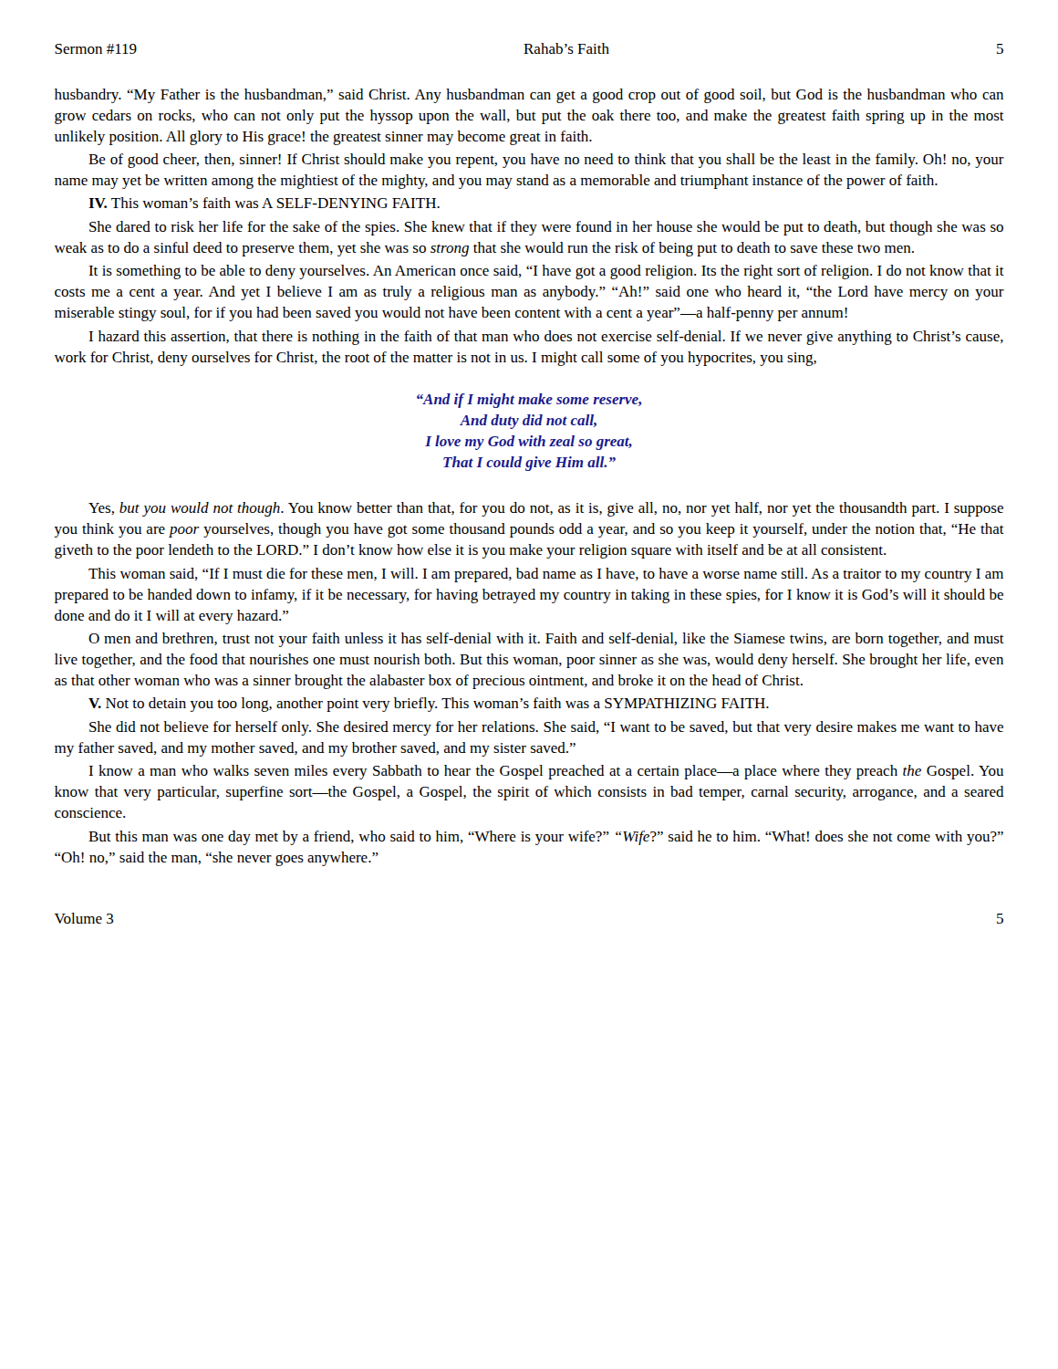Sermon #119 Rahab’s Faith 5
husbandry. “My Father is the husbandman,” said Christ. Any husbandman can get a good crop out of good soil, but God is the husbandman who can grow cedars on rocks, who can not only put the hyssop upon the wall, but put the oak there too, and make the greatest faith spring up in the most unlikely position. All glory to His grace! the greatest sinner may become great in faith.
Be of good cheer, then, sinner! If Christ should make you repent, you have no need to think that you shall be the least in the family. Oh! no, your name may yet be written among the mightiest of the mighty, and you may stand as a memorable and triumphant instance of the power of faith.
IV. This woman’s faith was A SELF-DENYING FAITH.
She dared to risk her life for the sake of the spies. She knew that if they were found in her house she would be put to death, but though she was so weak as to do a sinful deed to preserve them, yet she was so strong that she would run the risk of being put to death to save these two men.
It is something to be able to deny yourselves. An American once said, “I have got a good religion. Its the right sort of religion. I do not know that it costs me a cent a year. And yet I believe I am as truly a religious man as anybody.” “Ah!” said one who heard it, “the Lord have mercy on your miserable stingy soul, for if you had been saved you would not have been content with a cent a year”—a half-penny per annum!
I hazard this assertion, that there is nothing in the faith of that man who does not exercise self-denial. If we never give anything to Christ’s cause, work for Christ, deny ourselves for Christ, the root of the matter is not in us. I might call some of you hypocrites, you sing,
“And if I might make some reserve,
And duty did not call,
I love my God with zeal so great,
That I could give Him all.”
Yes, but you would not though. You know better than that, for you do not, as it is, give all, no, nor yet half, nor yet the thousandth part. I suppose you think you are poor yourselves, though you have got some thousand pounds odd a year, and so you keep it yourself, under the notion that, “He that giveth to the poor lendeth to the LORD.” I don’t know how else it is you make your religion square with itself and be at all consistent.
This woman said, “If I must die for these men, I will. I am prepared, bad name as I have, to have a worse name still. As a traitor to my country I am prepared to be handed down to infamy, if it be necessary, for having betrayed my country in taking in these spies, for I know it is God’s will it should be done and do it I will at every hazard.”
O men and brethren, trust not your faith unless it has self-denial with it. Faith and self-denial, like the Siamese twins, are born together, and must live together, and the food that nourishes one must nourish both. But this woman, poor sinner as she was, would deny herself. She brought her life, even as that other woman who was a sinner brought the alabaster box of precious ointment, and broke it on the head of Christ.
V. Not to detain you too long, another point very briefly. This woman’s faith was a SYMPATHIZING FAITH.
She did not believe for herself only. She desired mercy for her relations. She said, “I want to be saved, but that very desire makes me want to have my father saved, and my mother saved, and my brother saved, and my sister saved.”
I know a man who walks seven miles every Sabbath to hear the Gospel preached at a certain place—a place where they preach the Gospel. You know that very particular, superfine sort—the Gospel, a Gospel, the spirit of which consists in bad temper, carnal security, arrogance, and a seared conscience.
But this man was one day met by a friend, who said to him, “Where is your wife?” “Wife?” said he to him. “What! does she not come with you?” “Oh! no,” said the man, “she never goes anywhere.”
Volume 3 5